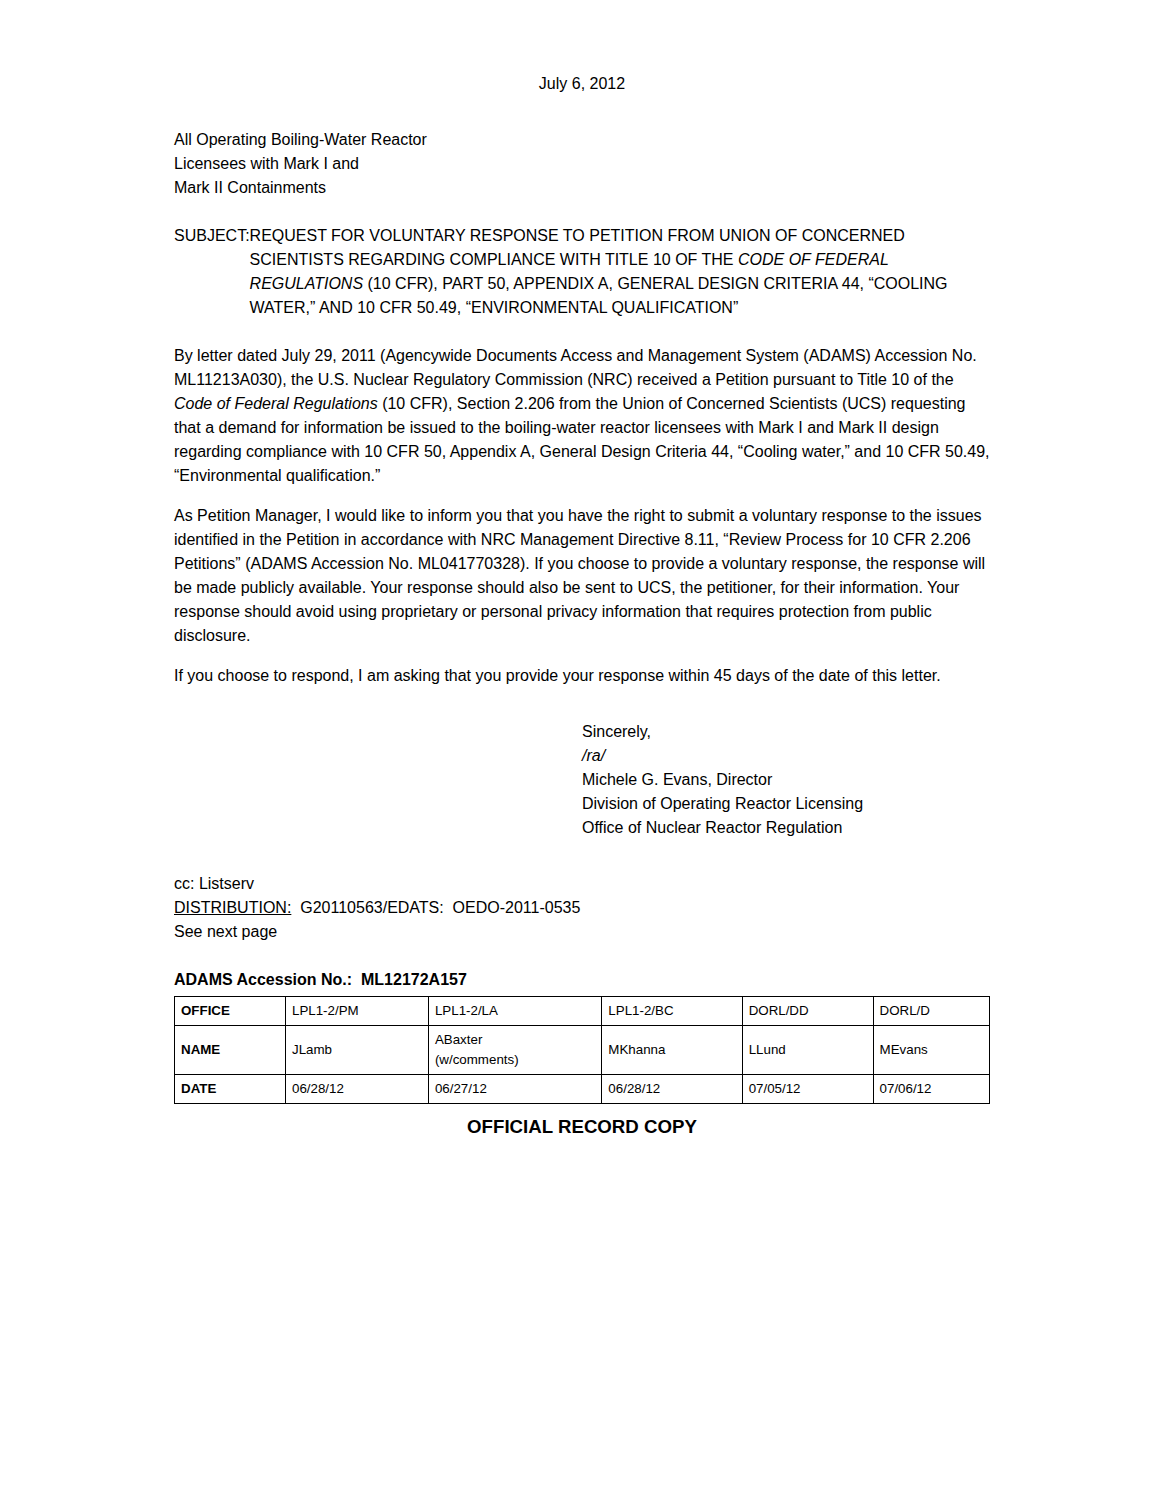July 6, 2012
All Operating Boiling-Water Reactor
Licensees with Mark I and
Mark II Containments
| SUBJECT: | REQUEST FOR VOLUNTARY RESPONSE TO PETITION FROM UNION OF CONCERNED SCIENTISTS REGARDING COMPLIANCE WITH TITLE 10 OF THE CODE OF FEDERAL REGULATIONS (10 CFR), PART 50, APPENDIX A, GENERAL DESIGN CRITERIA 44, “COOLING WATER,” AND 10 CFR 50.49, “ENVIRONMENTAL QUALIFICATION” |
By letter dated July 29, 2011 (Agencywide Documents Access and Management System (ADAMS) Accession No. ML11213A030), the U.S. Nuclear Regulatory Commission (NRC) received a Petition pursuant to Title 10 of the Code of Federal Regulations (10 CFR), Section 2.206 from the Union of Concerned Scientists (UCS) requesting that a demand for information be issued to the boiling-water reactor licensees with Mark I and Mark II design regarding compliance with 10 CFR 50, Appendix A, General Design Criteria 44, “Cooling water,” and 10 CFR 50.49, “Environmental qualification.”
As Petition Manager, I would like to inform you that you have the right to submit a voluntary response to the issues identified in the Petition in accordance with NRC Management Directive 8.11, “Review Process for 10 CFR 2.206 Petitions” (ADAMS Accession No. ML041770328). If you choose to provide a voluntary response, the response will be made publicly available. Your response should also be sent to UCS, the petitioner, for their information. Your response should avoid using proprietary or personal privacy information that requires protection from public disclosure.
If you choose to respond, I am asking that you provide your response within 45 days of the date of this letter.
Sincerely,
/ra/
Michele G. Evans, Director
Division of Operating Reactor Licensing
Office of Nuclear Reactor Regulation
cc: Listserv
DISTRIBUTION: G20110563/EDATS: OEDO-2011-0535
See next page
ADAMS Accession No.: ML12172A157
| OFFICE | LPL1-2/PM | LPL1-2/LA | LPL1-2/BC | DORL/DD | DORL/D |
| NAME | JLamb | ABaxter (w/comments) | MKhanna | LLund | MEvans |
| DATE | 06/28/12 | 06/27/12 | 06/28/12 | 07/05/12 | 07/06/12 |
OFFICIAL RECORD COPY